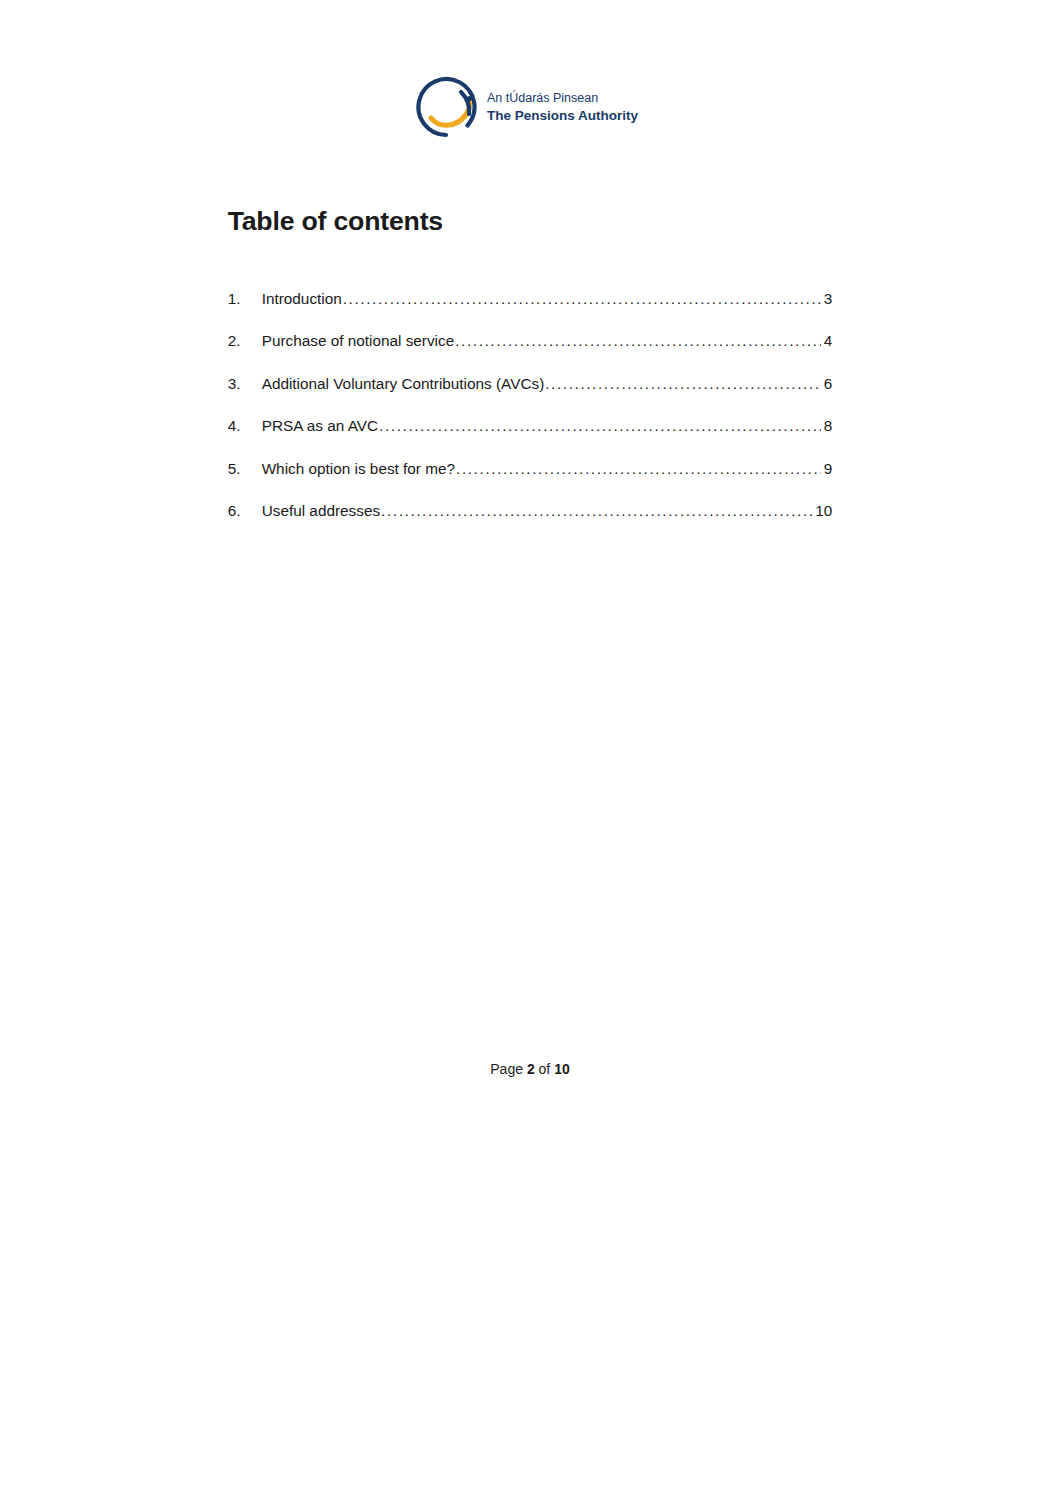An tÚdarás Pinsean The Pensions Authority
Table of contents
1. Introduction .................................................................................................. 3
2. Purchase of notional service ................................................................................ 4
3. Additional Voluntary Contributions (AVCs) ........................................................... 6
4. PRSA as an AVC .............................................................................................. 8
5. Which option is best for me? ................................................................................ 9
6. Useful addresses .............................................................................................. 10
Page 2 of 10